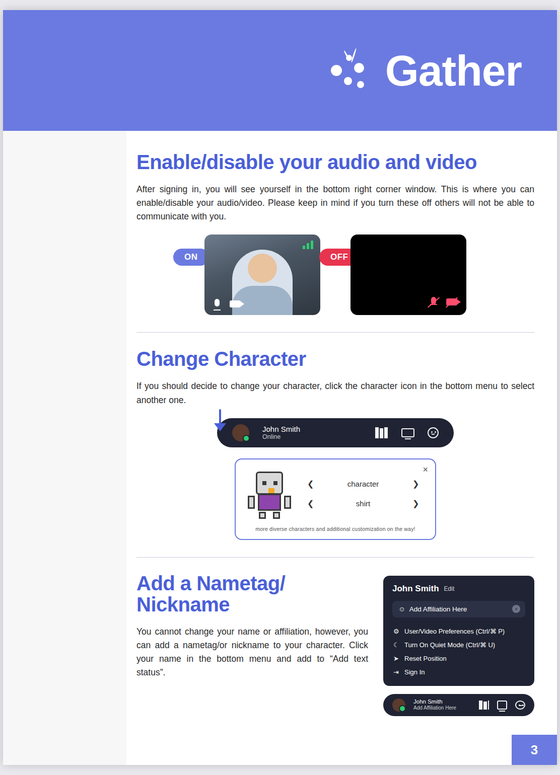Gather
Enable/disable your audio and video
After signing in, you will see yourself in the bottom right corner window. This is where you can enable/disable your audio/video. Please keep in mind if you turn these off others will not be able to communicate with you.
ON
OFF
Change Character
If you should decide to change your character, click the character icon in the bottom menu to select another one.
John SmithOnline
×
❮ character ❯
❮ shirt ❯
more diverse characters and additional customization on the way!
Add a Nametag/
Nickname
You cannot change your name or affiliation, however, you can add a nametag/or nickname to your character. Click your name in the bottom menu and add to “Add text status”.
John Smith Edit
☺ Add Affiliation Here ×
⚙ User/Video Preferences (Ctrl/⌘ P)
☾ Turn On Quiet Mode (Ctrl/⌘ U)
➤ Reset Position
⇥ Sign In
John SmithAdd Affiliation Here
3